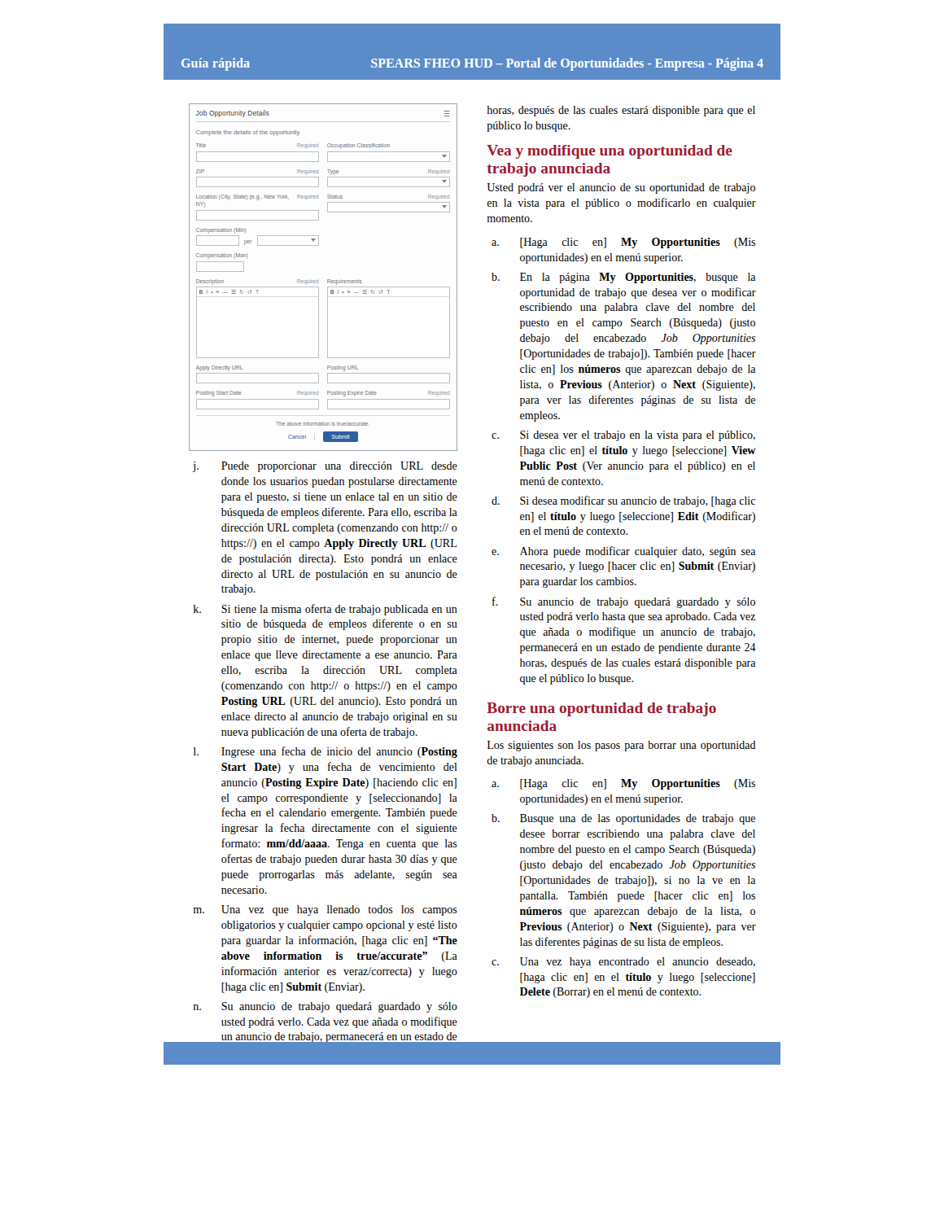Guía rápida
SPEARS FHEO HUD – Portal de Oportunidades - Empresa - Página 4
Job Opportunity Details
☰
Complete the details of the opportunity
Title Required
Occupation Classification
ZIP Required
Type Required
Location (City, State) (e.g., New York, NY) Required
Status Required
Compensation (Min)
per
Compensation (Max)
Description Required
B I • ≡ — ☰ ↻ ↺ T
Requirements
B I • ≡ — ☰ ↻ ↺ T
Apply Directly URL
Posting URL
Posting Start Date Required
Posting Expire Date Required
The above information is true/accurate.
Cancel
Submit
j. Puede proporcionar una dirección URL desde donde los usuarios puedan postularse directamente para el puesto, si tiene un enlace tal en un sitio de búsqueda de empleos diferente. Para ello, escriba la dirección URL completa (comenzando con http:// o https://) en el campo Apply Directly URL (URL de postulación directa). Esto pondrá un enlace directo al URL de postulación en su anuncio de trabajo.
k. Si tiene la misma oferta de trabajo publicada en un sitio de búsqueda de empleos diferente o en su propio sitio de internet, puede proporcionar un enlace que lleve directamente a ese anuncio. Para ello, escriba la dirección URL completa (comenzando con http:// o https://) en el campo Posting URL (URL del anuncio). Esto pondrá un enlace directo al anuncio de trabajo original en su nueva publicación de una oferta de trabajo.
l. Ingrese una fecha de inicio del anuncio (Posting Start Date) y una fecha de vencimiento del anuncio (Posting Expire Date) [haciendo clic en] el campo correspondiente y [seleccionando] la fecha en el calendario emergente. También puede ingresar la fecha directamente con el siguiente formato: mm/dd/aaaa. Tenga en cuenta que las ofertas de trabajo pueden durar hasta 30 días y que puede prorrogarlas más adelante, según sea necesario.
m. Una vez que haya llenado todos los campos obligatorios y cualquier campo opcional y esté listo para guardar la información, [haga clic en] “The above information is true/accurate” (La información anterior es veraz/correcta) y luego [haga clic en] Submit (Enviar).
n. Su anuncio de trabajo quedará guardado y sólo usted podrá verlo. Cada vez que añada o modifique un anuncio de trabajo, permanecerá en un estado de pendiente durante 24
horas, después de las cuales estará disponible para que el público lo busque.
Vea y modifique una oportunidad de trabajo anunciada
Usted podrá ver el anuncio de su oportunidad de trabajo en la vista para el público o modificarlo en cualquier momento.
a.[Haga clic en] My Opportunities (Mis oportunidades) en el menú superior.
b. En la página My Opportunities, busque la oportunidad de trabajo que desea ver o modificar escribiendo una palabra clave del nombre del puesto en el campo Search (Búsqueda) (justo debajo del encabezado Job Opportunities [Oportunidades de trabajo]). También puede [hacer clic en] los números que aparezcan debajo de la lista, o Previous (Anterior) o Next (Siguiente), para ver las diferentes páginas de su lista de empleos.
c. Si desea ver el trabajo en la vista para el público, [haga clic en] el título y luego [seleccione] View Public Post (Ver anuncio para el público) en el menú de contexto.
d. Si desea modificar su anuncio de trabajo, [haga clic en] el título y luego [seleccione] Edit (Modificar) en el menú de contexto.
e. Ahora puede modificar cualquier dato, según sea necesario, y luego [hacer clic en] Submit (Enviar) para guardar los cambios.
f. Su anuncio de trabajo quedará guardado y sólo usted podrá verlo hasta que sea aprobado. Cada vez que añada o modifique un anuncio de trabajo, permanecerá en un estado de pendiente durante 24 horas, después de las cuales estará disponible para que el público lo busque.
Borre una oportunidad de trabajo anunciada
Los siguientes son los pasos para borrar una oportunidad de trabajo anunciada.
a.[Haga clic en] My Opportunities (Mis oportunidades) en el menú superior.
b. Busque una de las oportunidades de trabajo que desee borrar escribiendo una palabra clave del nombre del puesto en el campo Search (Búsqueda) (justo debajo del encabezado Job Opportunities [Oportunidades de trabajo]), si no la ve en la pantalla. También puede [hacer clic en] los números que aparezcan debajo de la lista, o Previous (Anterior) o Next (Siguiente), para ver las diferentes páginas de su lista de empleos.
c. Una vez haya encontrado el anuncio deseado, [haga clic en] en el título y luego [seleccione] Delete (Borrar) en el menú de contexto.